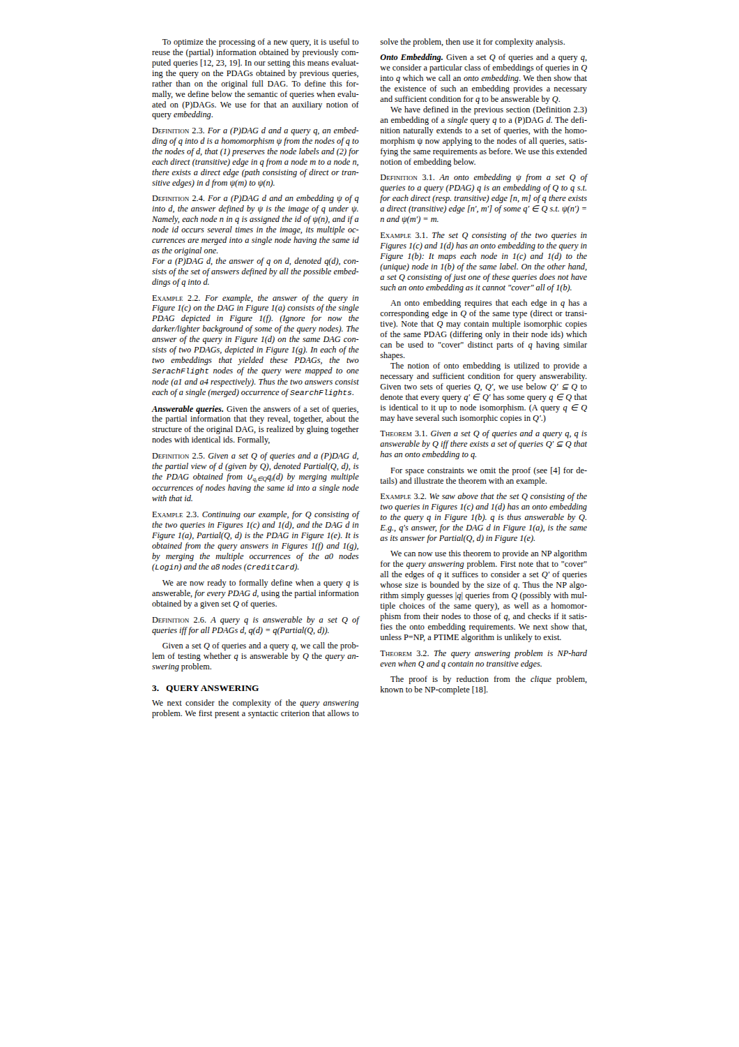To optimize the processing of a new query, it is useful to reuse the (partial) information obtained by previously computed queries [12, 23, 19]. In our setting this means evaluating the query on the PDAGs obtained by previous queries, rather than on the original full DAG. To define this formally, we define below the semantic of queries when evaluated on (P)DAGs. We use for that an auxiliary notion of query embedding.
Definition 2.3. For a (P)DAG d and a query q, an embedding of q into d is a homomorphism ψ from the nodes of q to the nodes of d, that (1) preserves the node labels and (2) for each direct (transitive) edge in q from a node m to a node n, there exists a direct edge (path consisting of direct or transitive edges) in d from ψ(m) to ψ(n).
Definition 2.4. For a (P)DAG d and an embedding ψ of q into d, the answer defined by ψ is the image of q under ψ. Namely, each node n in q is assigned the id of ψ(n), and if a node id occurs several times in the image, its multiple occurrences are merged into a single node having the same id as the original one.
For a (P)DAG d, the answer of q on d, denoted q(d), consists of the set of answers defined by all the possible embeddings of q into d.
Example 2.2. For example, the answer of the query in Figure 1(c) on the DAG in Figure 1(a) consists of the single PDAG depicted in Figure 1(f). (Ignore for now the darker/lighter background of some of the query nodes). The answer of the query in Figure 1(d) on the same DAG consists of two PDAGs, depicted in Figure 1(g). In each of the two embeddings that yielded these PDAGs, the two SerachFlight nodes of the query were mapped to one node (a1 and a4 respectively). Thus the two answers consist each of a single (merged) occurrence of SearchFlights.
Answerable queries. Given the answers of a set of queries, the partial information that they reveal, together, about the structure of the original DAG, is realized by gluing together nodes with identical ids. Formally,
Definition 2.5. Given a set Q of queries and a (P)DAG d, the partial view of d (given by Q), denoted Partial(Q, d), is the PDAG obtained from ∪qi∈Qqi(d) by merging multiple occurrences of nodes having the same id into a single node with that id.
Example 2.3. Continuing our example, for Q consisting of the two queries in Figures 1(c) and 1(d), and the DAG d in Figure 1(a), Partial(Q, d) is the PDAG in Figure 1(e). It is obtained from the query answers in Figures 1(f) and 1(g), by merging the multiple occurrences of the a0 nodes (Login) and the a8 nodes (CreditCard).
We are now ready to formally define when a query q is answerable, for every PDAG d, using the partial information obtained by a given set Q of queries.
Definition 2.6. A query q is answerable by a set Q of queries iff for all PDAGs d, q(d) = q(Partial(Q, d)).
Given a set Q of queries and a query q, we call the problem of testing whether q is answerable by Q the query answering problem.
3. QUERY ANSWERING
We next consider the complexity of the query answering problem. We first present a syntactic criterion that allows to solve the problem, then use it for complexity analysis.
Onto Embedding. Given a set Q of queries and a query q, we consider a particular class of embeddings of queries in Q into q which we call an onto embedding. We then show that the existence of such an embedding provides a necessary and sufficient condition for q to be answerable by Q.
We have defined in the previous section (Definition 2.3) an embedding of a single query q to a (P)DAG d. The definition naturally extends to a set of queries, with the homomorphism ψ now applying to the nodes of all queries, satisfying the same requirements as before. We use this extended notion of embedding below.
Definition 3.1. An onto embedding ψ from a set Q of queries to a query (PDAG) q is an embedding of Q to q s.t. for each direct (resp. transitive) edge [n, m] of q there exists a direct (transitive) edge [n′, m′] of some q′ ∈ Q s.t. ψ(n′) = n and ψ(m′) = m.
Example 3.1. The set Q consisting of the two queries in Figures 1(c) and 1(d) has an onto embedding to the query in Figure 1(b): It maps each node in 1(c) and 1(d) to the (unique) node in 1(b) of the same label. On the other hand, a set Q consisting of just one of these queries does not have such an onto embedding as it cannot "cover" all of 1(b).
An onto embedding requires that each edge in q has a corresponding edge in Q of the same type (direct or transitive). Note that Q may contain multiple isomorphic copies of the same PDAG (differing only in their node ids) which can be used to "cover" distinct parts of q having similar shapes.
The notion of onto embedding is utilized to provide a necessary and sufficient condition for query answerability. Given two sets of queries Q, Q′, we use below Q′ ⊆ Q to denote that every query q′ ∈ Q′ has some query q ∈ Q that is identical to it up to node isomorphism. (A query q ∈ Q may have several such isomorphic copies in Q′.)
Theorem 3.1. Given a set Q of queries and a query q, q is answerable by Q iff there exists a set of queries Q′ ⊆ Q that has an onto embedding to q.
For space constraints we omit the proof (see [4] for details) and illustrate the theorem with an example.
Example 3.2. We saw above that the set Q consisting of the two queries in Figures 1(c) and 1(d) has an onto embedding to the query q in Figure 1(b). q is thus answerable by Q. E.g., q's answer, for the DAG d in Figure 1(a), is the same as its answer for Partial(Q, d) in Figure 1(e).
We can now use this theorem to provide an NP algorithm for the query answering problem. First note that to "cover" all the edges of q it suffices to consider a set Q′ of queries whose size is bounded by the size of q. Thus the NP algorithm simply guesses |q| queries from Q (possibly with multiple choices of the same query), as well as a homomorphism from their nodes to those of q, and checks if it satisfies the onto embedding requirements. We next show that, unless P=NP, a PTIME algorithm is unlikely to exist.
Theorem 3.2. The query answering problem is NP-hard even when Q and q contain no transitive edges.
The proof is by reduction from the clique problem, known to be NP-complete [18].